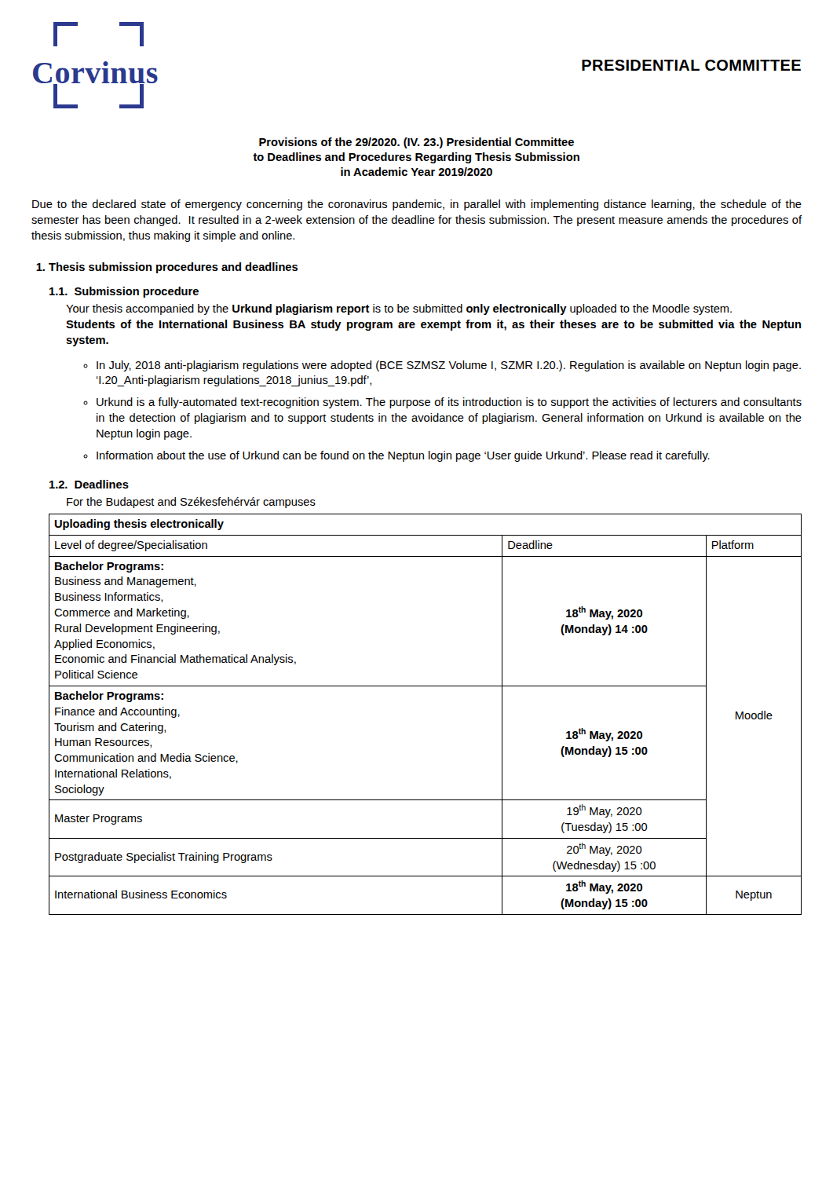Corvinus
PRESIDENTIAL COMMITTEE
Provisions of the 29/2020. (IV. 23.) Presidential Committee
to Deadlines and Procedures Regarding Thesis Submission
in Academic Year 2019/2020
Due to the declared state of emergency concerning the coronavirus pandemic, in parallel with implementing distance learning, the schedule of the semester has been changed. It resulted in a 2-week extension of the deadline for thesis submission. The present measure amends the procedures of thesis submission, thus making it simple and online.
Thesis submission procedures and deadlines
1.1. Submission procedure
Your thesis accompanied by the Urkund plagiarism report is to be submitted only electronically uploaded to the Moodle system.
Students of the International Business BA study program are exempt from it, as their theses are to be submitted via the Neptun system.
In July, 2018 anti-plagiarism regulations were adopted (BCE SZMSZ Volume I, SZMR I.20.). Regulation is available on Neptun login page. ‘I.20_Anti-plagiarism regulations_2018_junius_19.pdf’,
Urkund is a fully-automated text-recognition system. The purpose of its introduction is to support the activities of lecturers and consultants in the detection of plagiarism and to support students in the avoidance of plagiarism. General information on Urkund is available on the Neptun login page.
Information about the use of Urkund can be found on the Neptun login page ‘User guide Urkund’. Please read it carefully.
1.2. Deadlines
For the Budapest and Székesfehérvár campuses
| Uploading thesis electronically |
| Level of degree/Specialisation | Deadline | Platform |
| Bachelor Programs: Business and Management, Business Informatics, Commerce and Marketing, Rural Development Engineering, Applied Economics, Economic and Financial Mathematical Analysis, Political Science | 18 th May, 2020 (Monday) 14 :00 | Moodle |
| Bachelor Programs: Finance and Accounting, Tourism and Catering, Human Resources, Communication and Media Science, International Relations, Sociology | 18 th May, 2020 (Monday) 15 :00 |
| Master Programs | 19 th May, 2020 (Tuesday) 15 :00 |
| Postgraduate Specialist Training Programs | 20 th May, 2020 (Wednesday) 15 :00 |
| International Business Economics | 18 th May, 2020 (Monday) 15 :00 | Neptun |